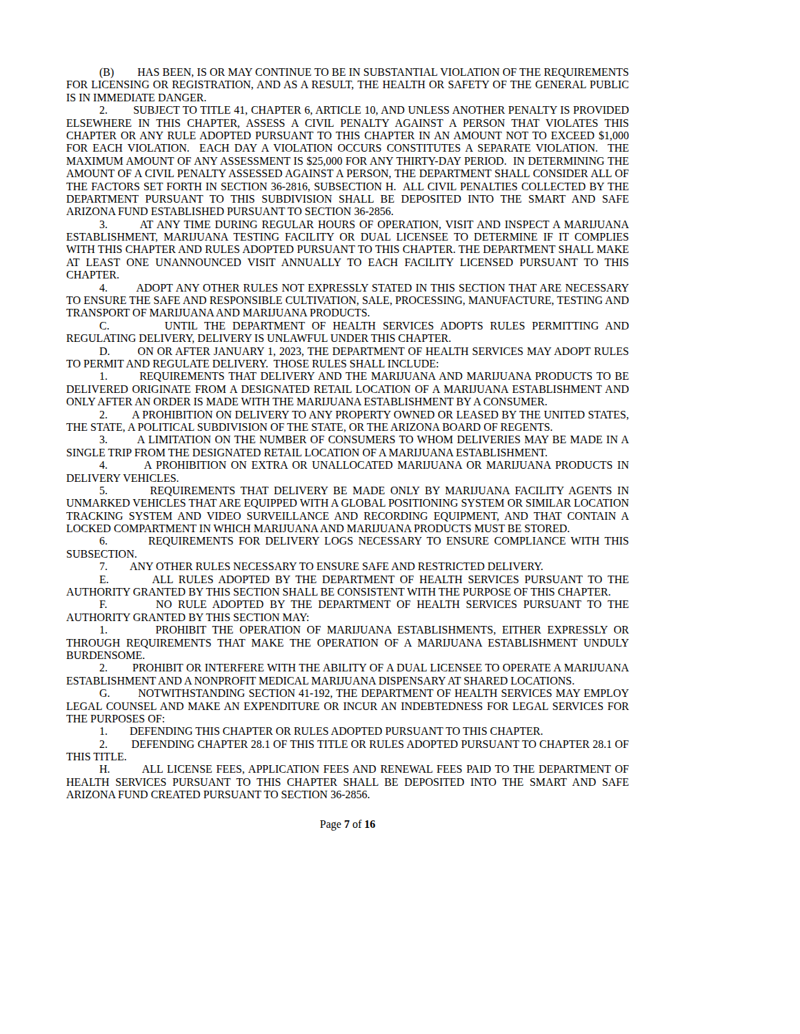(B) HAS BEEN, IS OR MAY CONTINUE TO BE IN SUBSTANTIAL VIOLATION OF THE REQUIREMENTS FOR LICENSING OR REGISTRATION, AND AS A RESULT, THE HEALTH OR SAFETY OF THE GENERAL PUBLIC IS IN IMMEDIATE DANGER.
2. SUBJECT TO TITLE 41, CHAPTER 6, ARTICLE 10, AND UNLESS ANOTHER PENALTY IS PROVIDED ELSEWHERE IN THIS CHAPTER, ASSESS A CIVIL PENALTY AGAINST A PERSON THAT VIOLATES THIS CHAPTER OR ANY RULE ADOPTED PURSUANT TO THIS CHAPTER IN AN AMOUNT NOT TO EXCEED $1,000 FOR EACH VIOLATION. EACH DAY A VIOLATION OCCURS CONSTITUTES A SEPARATE VIOLATION. THE MAXIMUM AMOUNT OF ANY ASSESSMENT IS $25,000 FOR ANY THIRTY-DAY PERIOD. IN DETERMINING THE AMOUNT OF A CIVIL PENALTY ASSESSED AGAINST A PERSON, THE DEPARTMENT SHALL CONSIDER ALL OF THE FACTORS SET FORTH IN SECTION 36-2816, SUBSECTION H. ALL CIVIL PENALTIES COLLECTED BY THE DEPARTMENT PURSUANT TO THIS SUBDIVISION SHALL BE DEPOSITED INTO THE SMART AND SAFE ARIZONA FUND ESTABLISHED PURSUANT TO SECTION 36-2856.
3. AT ANY TIME DURING REGULAR HOURS OF OPERATION, VISIT AND INSPECT A MARIJUANA ESTABLISHMENT, MARIJUANA TESTING FACILITY OR DUAL LICENSEE TO DETERMINE IF IT COMPLIES WITH THIS CHAPTER AND RULES ADOPTED PURSUANT TO THIS CHAPTER. THE DEPARTMENT SHALL MAKE AT LEAST ONE UNANNOUNCED VISIT ANNUALLY TO EACH FACILITY LICENSED PURSUANT TO THIS CHAPTER.
4. ADOPT ANY OTHER RULES NOT EXPRESSLY STATED IN THIS SECTION THAT ARE NECESSARY TO ENSURE THE SAFE AND RESPONSIBLE CULTIVATION, SALE, PROCESSING, MANUFACTURE, TESTING AND TRANSPORT OF MARIJUANA AND MARIJUANA PRODUCTS.
C. UNTIL THE DEPARTMENT OF HEALTH SERVICES ADOPTS RULES PERMITTING AND REGULATING DELIVERY, DELIVERY IS UNLAWFUL UNDER THIS CHAPTER.
D. ON OR AFTER JANUARY 1, 2023, THE DEPARTMENT OF HEALTH SERVICES MAY ADOPT RULES TO PERMIT AND REGULATE DELIVERY. THOSE RULES SHALL INCLUDE:
1. REQUIREMENTS THAT DELIVERY AND THE MARIJUANA AND MARIJUANA PRODUCTS TO BE DELIVERED ORIGINATE FROM A DESIGNATED RETAIL LOCATION OF A MARIJUANA ESTABLISHMENT AND ONLY AFTER AN ORDER IS MADE WITH THE MARIJUANA ESTABLISHMENT BY A CONSUMER.
2. A PROHIBITION ON DELIVERY TO ANY PROPERTY OWNED OR LEASED BY THE UNITED STATES, THE STATE, A POLITICAL SUBDIVISION OF THE STATE, OR THE ARIZONA BOARD OF REGENTS.
3. A LIMITATION ON THE NUMBER OF CONSUMERS TO WHOM DELIVERIES MAY BE MADE IN A SINGLE TRIP FROM THE DESIGNATED RETAIL LOCATION OF A MARIJUANA ESTABLISHMENT.
4. A PROHIBITION ON EXTRA OR UNALLOCATED MARIJUANA OR MARIJUANA PRODUCTS IN DELIVERY VEHICLES.
5. REQUIREMENTS THAT DELIVERY BE MADE ONLY BY MARIJUANA FACILITY AGENTS IN UNMARKED VEHICLES THAT ARE EQUIPPED WITH A GLOBAL POSITIONING SYSTEM OR SIMILAR LOCATION TRACKING SYSTEM AND VIDEO SURVEILLANCE AND RECORDING EQUIPMENT, AND THAT CONTAIN A LOCKED COMPARTMENT IN WHICH MARIJUANA AND MARIJUANA PRODUCTS MUST BE STORED.
6. REQUIREMENTS FOR DELIVERY LOGS NECESSARY TO ENSURE COMPLIANCE WITH THIS SUBSECTION.
7. ANY OTHER RULES NECESSARY TO ENSURE SAFE AND RESTRICTED DELIVERY.
E. ALL RULES ADOPTED BY THE DEPARTMENT OF HEALTH SERVICES PURSUANT TO THE AUTHORITY GRANTED BY THIS SECTION SHALL BE CONSISTENT WITH THE PURPOSE OF THIS CHAPTER.
F. NO RULE ADOPTED BY THE DEPARTMENT OF HEALTH SERVICES PURSUANT TO THE AUTHORITY GRANTED BY THIS SECTION MAY:
1. PROHIBIT THE OPERATION OF MARIJUANA ESTABLISHMENTS, EITHER EXPRESSLY OR THROUGH REQUIREMENTS THAT MAKE THE OPERATION OF A MARIJUANA ESTABLISHMENT UNDULY BURDENSOME.
2. PROHIBIT OR INTERFERE WITH THE ABILITY OF A DUAL LICENSEE TO OPERATE A MARIJUANA ESTABLISHMENT AND A NONPROFIT MEDICAL MARIJUANA DISPENSARY AT SHARED LOCATIONS.
G. NOTWITHSTANDING SECTION 41-192, THE DEPARTMENT OF HEALTH SERVICES MAY EMPLOY LEGAL COUNSEL AND MAKE AN EXPENDITURE OR INCUR AN INDEBTEDNESS FOR LEGAL SERVICES FOR THE PURPOSES OF:
1. DEFENDING THIS CHAPTER OR RULES ADOPTED PURSUANT TO THIS CHAPTER.
2. DEFENDING CHAPTER 28.1 OF THIS TITLE OR RULES ADOPTED PURSUANT TO CHAPTER 28.1 OF THIS TITLE.
H. ALL LICENSE FEES, APPLICATION FEES AND RENEWAL FEES PAID TO THE DEPARTMENT OF HEALTH SERVICES PURSUANT TO THIS CHAPTER SHALL BE DEPOSITED INTO THE SMART AND SAFE ARIZONA FUND CREATED PURSUANT TO SECTION 36-2856.
Page 7 of 16